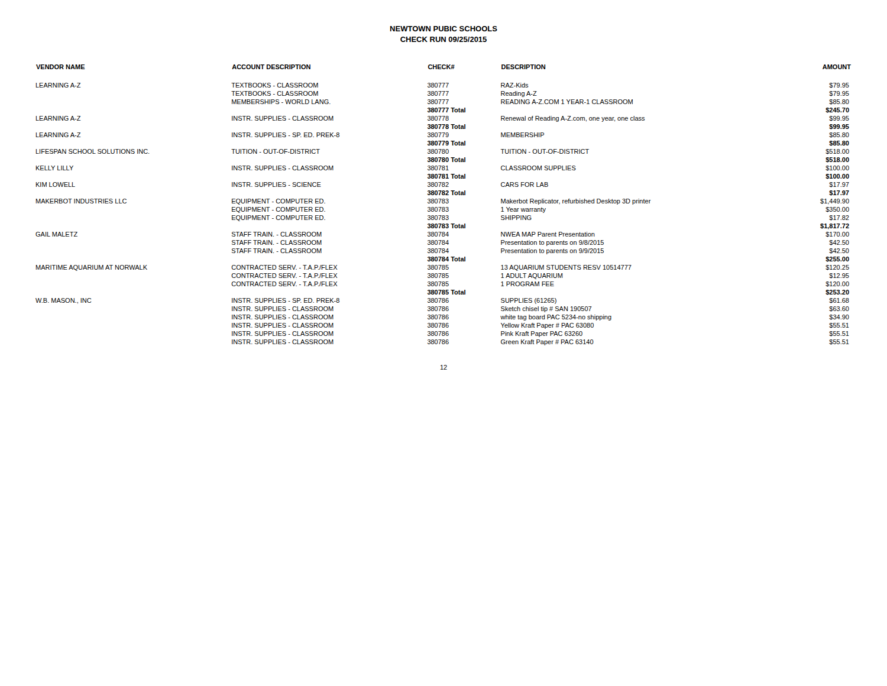NEWTOWN PUBIC SCHOOLS
CHECK RUN 09/25/2015
| VENDOR NAME | ACCOUNT DESCRIPTION | CHECK# | DESCRIPTION | AMOUNT |
| --- | --- | --- | --- | --- |
| LEARNING A-Z | TEXTBOOKS - CLASSROOM | 380777 | RAZ-Kids | $79.95 |
| | TEXTBOOKS - CLASSROOM | 380777 | Reading A-Z | $79.95 |
| | MEMBERSHIPS - WORLD LANG. | 380777 | READING A-Z.COM 1 YEAR-1 CLASSROOM | $85.80 |
| | | 380777 Total | | $245.70 |
| LEARNING A-Z | INSTR. SUPPLIES - CLASSROOM | 380778 | Renewal of Reading A-Z.com, one year, one class | $99.95 |
| | | 380778 Total | | $99.95 |
| LEARNING A-Z | INSTR. SUPPLIES - SP. ED. PREK-8 | 380779 | MEMBERSHIP | $85.80 |
| | | 380779 Total | | $85.80 |
| LIFESPAN SCHOOL SOLUTIONS INC. | TUITION - OUT-OF-DISTRICT | 380780 | TUITION - OUT-OF-DISTRICT | $518.00 |
| | | 380780 Total | | $518.00 |
| KELLY LILLY | INSTR. SUPPLIES - CLASSROOM | 380781 | CLASSROOM SUPPLIES | $100.00 |
| | | 380781 Total | | $100.00 |
| KIM LOWELL | INSTR. SUPPLIES - SCIENCE | 380782 | CARS FOR LAB | $17.97 |
| | | 380782 Total | | $17.97 |
| MAKERBOT INDUSTRIES LLC | EQUIPMENT - COMPUTER ED. | 380783 | Makerbot Replicator, refurbished Desktop 3D printer | $1,449.90 |
| | EQUIPMENT - COMPUTER ED. | 380783 | 1 Year warranty | $350.00 |
| | EQUIPMENT - COMPUTER ED. | 380783 | SHIPPING | $17.82 |
| | | 380783 Total | | $1,817.72 |
| GAIL MALETZ | STAFF TRAIN. - CLASSROOM | 380784 | NWEA MAP Parent Presentation | $170.00 |
| | STAFF TRAIN. - CLASSROOM | 380784 | Presentation to parents on 9/8/2015 | $42.50 |
| | STAFF TRAIN. - CLASSROOM | 380784 | Presentation to parents on 9/9/2015 | $42.50 |
| | | 380784 Total | | $255.00 |
| MARITIME AQUARIUM AT NORWALK | CONTRACTED SERV. - T.A.P./FLEX | 380785 | 13 AQUARIUM STUDENTS RESV 10514777 | $120.25 |
| | CONTRACTED SERV. - T.A.P./FLEX | 380785 | 1 ADULT AQUARIUM | $12.95 |
| | CONTRACTED SERV. - T.A.P./FLEX | 380785 | 1 PROGRAM FEE | $120.00 |
| | | 380785 Total | | $253.20 |
| W.B. MASON., INC | INSTR. SUPPLIES - SP. ED. PREK-8 | 380786 | SUPPLIES (61265) | $61.68 |
| | INSTR. SUPPLIES - CLASSROOM | 380786 | Sketch chisel tip # SAN 190507 | $63.60 |
| | INSTR. SUPPLIES - CLASSROOM | 380786 | white tag board PAC 5234-no shipping | $34.90 |
| | INSTR. SUPPLIES - CLASSROOM | 380786 | Yellow Kraft Paper # PAC 63080 | $55.51 |
| | INSTR. SUPPLIES - CLASSROOM | 380786 | Pink Kraft Paper PAC 63260 | $55.51 |
| | INSTR. SUPPLIES - CLASSROOM | 380786 | Green Kraft Paper # PAC 63140 | $55.51 |
12